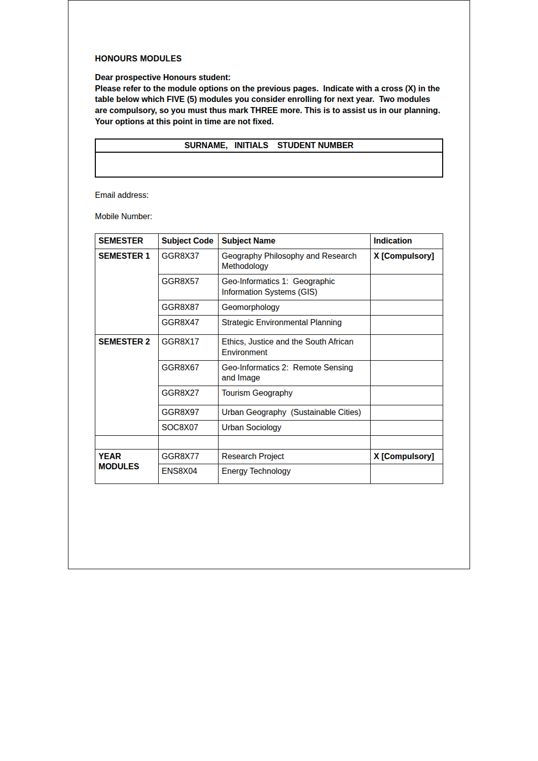HONOURS MODULES
Dear prospective Honours student:
Please refer to the module options on the previous pages. Indicate with a cross (X) in the table below which FIVE (5) modules you consider enrolling for next year. Two modules are compulsory, so you must thus mark THREE more. This is to assist us in our planning. Your options at this point in time are not fixed.
| SURNAME, INITIALS STUDENT NUMBER |
| --- |
Email address:
Mobile Number:
| SEMESTER | Subject Code | Subject Name | Indication |
| --- | --- | --- | --- |
| SEMESTER 1 | GGR8X37 | Geography Philosophy and Research Methodology | X [Compulsory] |
| GGR8X57 | Geo-Informatics 1: Geographic Information Systems (GIS) | |
| GGR8X87 | Geomorphology | |
| GGR8X47 | Strategic Environmental Planning | |
| SEMESTER 2 | GGR8X17 | Ethics, Justice and the South African Environment | |
| GGR8X67 | Geo-Informatics 2: Remote Sensing and Image | |
| GGR8X27 | Tourism Geography | |
| GGR8X97 | Urban Geography (Sustainable Cities) | |
| SOC8X07 | Urban Sociology | |
| YEAR MODULES | GGR8X77 | Research Project | X [Compulsory] |
| ENS8X04 | Energy Technology | |